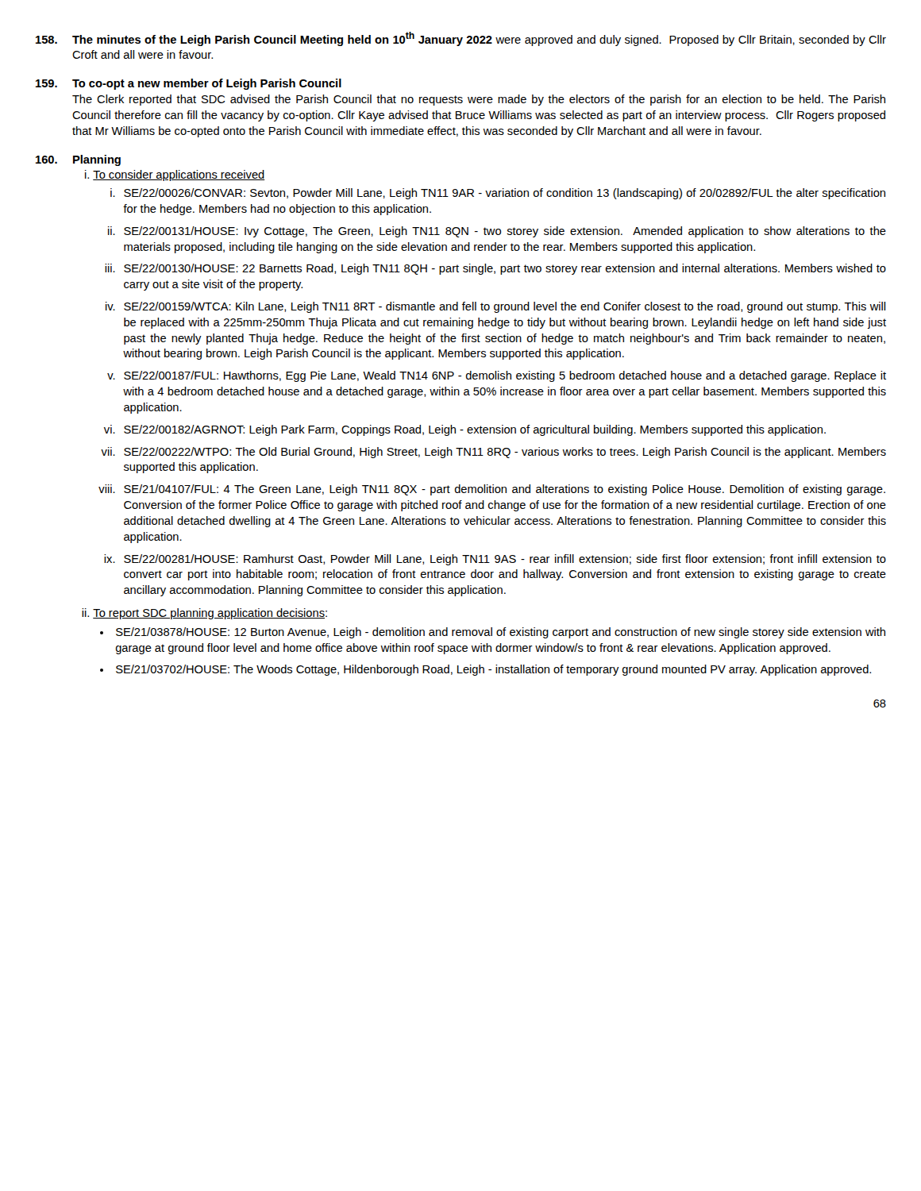158. The minutes of the Leigh Parish Council Meeting held on 10th January 2022 were approved and duly signed. Proposed by Cllr Britain, seconded by Cllr Croft and all were in favour.
159. To co-opt a new member of Leigh Parish Council
The Clerk reported that SDC advised the Parish Council that no requests were made by the electors of the parish for an election to be held. The Parish Council therefore can fill the vacancy by co-option. Cllr Kaye advised that Bruce Williams was selected as part of an interview process. Cllr Rogers proposed that Mr Williams be co-opted onto the Parish Council with immediate effect, this was seconded by Cllr Marchant and all were in favour.
160. Planning
To consider applications received
SE/22/00026/CONVAR: Sevton, Powder Mill Lane, Leigh TN11 9AR - variation of condition 13 (landscaping) of 20/02892/FUL the alter specification for the hedge. Members had no objection to this application.
SE/22/00131/HOUSE: Ivy Cottage, The Green, Leigh TN11 8QN - two storey side extension. Amended application to show alterations to the materials proposed, including tile hanging on the side elevation and render to the rear. Members supported this application.
SE/22/00130/HOUSE: 22 Barnetts Road, Leigh TN11 8QH - part single, part two storey rear extension and internal alterations. Members wished to carry out a site visit of the property.
SE/22/00159/WTCA: Kiln Lane, Leigh TN11 8RT - dismantle and fell to ground level the end Conifer closest to the road, ground out stump. This will be replaced with a 225mm-250mm Thuja Plicata and cut remaining hedge to tidy but without bearing brown. Leylandii hedge on left hand side just past the newly planted Thuja hedge. Reduce the height of the first section of hedge to match neighbour's and Trim back remainder to neaten, without bearing brown. Leigh Parish Council is the applicant. Members supported this application.
SE/22/00187/FUL: Hawthorns, Egg Pie Lane, Weald TN14 6NP - demolish existing 5 bedroom detached house and a detached garage. Replace it with a 4 bedroom detached house and a detached garage, within a 50% increase in floor area over a part cellar basement. Members supported this application.
SE/22/00182/AGRNOT: Leigh Park Farm, Coppings Road, Leigh - extension of agricultural building. Members supported this application.
SE/22/00222/WTPO: The Old Burial Ground, High Street, Leigh TN11 8RQ - various works to trees. Leigh Parish Council is the applicant. Members supported this application.
SE/21/04107/FUL: 4 The Green Lane, Leigh TN11 8QX - part demolition and alterations to existing Police House. Demolition of existing garage. Conversion of the former Police Office to garage with pitched roof and change of use for the formation of a new residential curtilage. Erection of one additional detached dwelling at 4 The Green Lane. Alterations to vehicular access. Alterations to fenestration. Planning Committee to consider this application.
SE/22/00281/HOUSE: Ramhurst Oast, Powder Mill Lane, Leigh TN11 9AS - rear infill extension; side first floor extension; front infill extension to convert car port into habitable room; relocation of front entrance door and hallway. Conversion and front extension to existing garage to create ancillary accommodation. Planning Committee to consider this application.
To report SDC planning application decisions:
SE/21/03878/HOUSE: 12 Burton Avenue, Leigh - demolition and removal of existing carport and construction of new single storey side extension with garage at ground floor level and home office above within roof space with dormer window/s to front & rear elevations. Application approved.
SE/21/03702/HOUSE: The Woods Cottage, Hildenborough Road, Leigh - installation of temporary ground mounted PV array. Application approved.
68